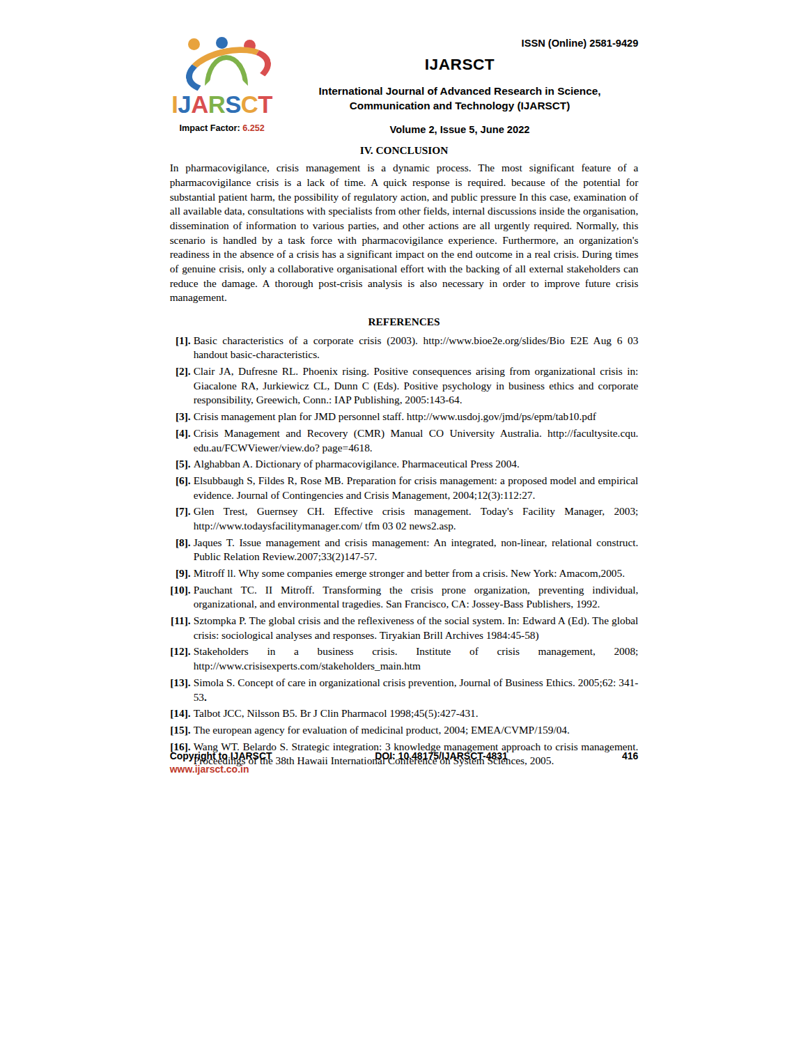IJARSCT
Impact Factor: 6.252
ISSN (Online) 2581-9429
IJARSCT
International Journal of Advanced Research in Science, Communication and Technology (IJARSCT)
Volume 2, Issue 5, June 2022
IV. CONCLUSION
In pharmacovigilance, crisis management is a dynamic process. The most significant feature of a pharmacovigilance crisis is a lack of time. A quick response is required. because of the potential for substantial patient harm, the possibility of regulatory action, and public pressure In this case, examination of all available data, consultations with specialists from other fields, internal discussions inside the organisation, dissemination of information to various parties, and other actions are all urgently required. Normally, this scenario is handled by a task force with pharmacovigilance experience. Furthermore, an organization's readiness in the absence of a crisis has a significant impact on the end outcome in a real crisis. During times of genuine crisis, only a collaborative organisational effort with the backing of all external stakeholders can reduce the damage. A thorough post-crisis analysis is also necessary in order to improve future crisis management.
REFERENCES
Basic characteristics of a corporate crisis (2003). http://www.bioe2e.org/slides/Bio E2E Aug 6 03 handout basic-characteristics.
Clair JA, Dufresne RL. Phoenix rising. Positive consequences arising from organizational crisis in: Giacalone RA, Jurkiewicz CL, Dunn C (Eds). Positive psychology in business ethics and corporate responsibility, Greewich, Conn.: IAP Publishing, 2005:143-64.
Crisis management plan for JMD personnel staff. http://www.usdoj.gov/jmd/ps/epm/tab10.pdf
Crisis Management and Recovery (CMR) Manual CO University Australia. http://facultysite.cqu. edu.au/FCWViewer/view.do? page=4618.
Alghabban A. Dictionary of pharmacovigilance. Pharmaceutical Press 2004.
Elsubbaugh S, Fildes R, Rose MB. Preparation for crisis management: a proposed model and empirical evidence. Journal of Contingencies and Crisis Management, 2004;12(3):112:27.
Glen Trest, Guernsey CH. Effective crisis management. Today's Facility Manager, 2003; http://www.todaysfacilitymanager.com/ tfm 03 02 news2.asp.
Jaques T. Issue management and crisis management: An integrated, non-linear, relational construct. Public Relation Review.2007;33(2)147-57.
Mitroff ll. Why some companies emerge stronger and better from a crisis. New York: Amacom,2005.
Pauchant TC. II Mitroff. Transforming the crisis prone organization, preventing individual, organizational, and environmental tragedies. San Francisco, CA: Jossey-Bass Publishers, 1992.
Sztompka P. The global crisis and the reflexiveness of the social system. In: Edward A (Ed). The global crisis: sociological analyses and responses. Tiryakian Brill Archives 1984:45-58)
Stakeholders in a business crisis. Institute of crisis management, 2008; http://www.crisisexperts.com/stakeholders_main.htm
Simola S. Concept of care in organizational crisis prevention, Journal of Business Ethics. 2005;62: 341-53.
Talbot JCC, Nilsson B5. Br J Clin Pharmacol 1998;45(5):427-431.
The european agency for evaluation of medicinal product, 2004; EMEA/CVMP/159/04.
Wang WT. Belardo S. Strategic integration: 3 knowledge management approach to crisis management. Proceedings of the 38th Hawaii International Conference on System Sciences, 2005.
Copyright to IJARSCT
DOI: 10.48175/IJARSCT-4831
416
www.ijarsct.co.in